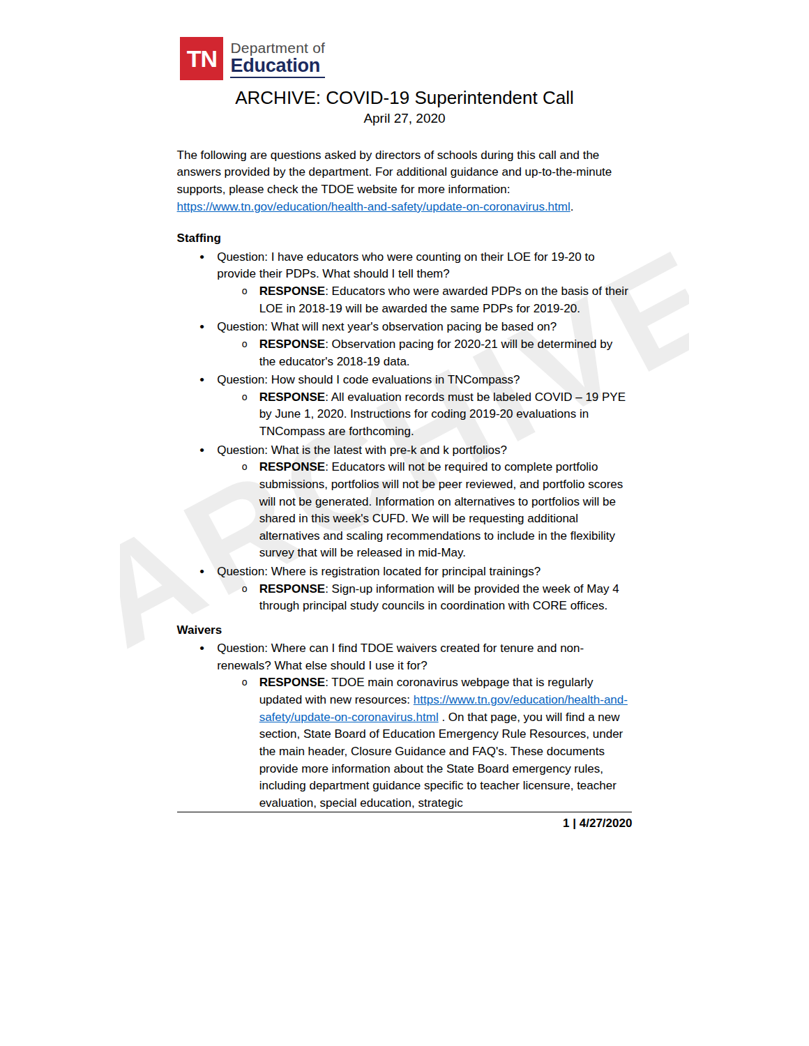ARCHIVE
TN
Department of
Education
ARCHIVE: COVID-19 Superintendent Call
April 27, 2020
The following are questions asked by directors of schools during this call and the answers provided by the department. For additional guidance and up-to-the-minute supports, please check the TDOE website for more information:
https://www.tn.gov/education/health-and-safety/update-on-coronavirus.html.
Staffing
Question: I have educators who were counting on their LOE for 19-20 to provide their PDPs. What should I tell them?
RESPONSE: Educators who were awarded PDPs on the basis of their LOE in 2018-19 will be awarded the same PDPs for 2019-20.
Question: What will next year's observation pacing be based on?
RESPONSE: Observation pacing for 2020-21 will be determined by the educator's 2018-19 data.
Question: How should I code evaluations in TNCompass?
RESPONSE: All evaluation records must be labeled COVID – 19 PYE by June 1, 2020. Instructions for coding 2019-20 evaluations in TNCompass are forthcoming.
Question: What is the latest with pre-k and k portfolios?
RESPONSE: Educators will not be required to complete portfolio submissions, portfolios will not be peer reviewed, and portfolio scores will not be generated. Information on alternatives to portfolios will be shared in this week's CUFD. We will be requesting additional alternatives and scaling recommendations to include in the flexibility survey that will be released in mid-May.
Question: Where is registration located for principal trainings?
RESPONSE: Sign-up information will be provided the week of May 4 through principal study councils in coordination with CORE offices.
Waivers
Question: Where can I find TDOE waivers created for tenure and non-renewals? What else should I use it for?
RESPONSE: TDOE main coronavirus webpage that is regularly updated with new resources: https://www.tn.gov/education/health-and-safety/update-on-coronavirus.html . On that page, you will find a new section, State Board of Education Emergency Rule Resources, under the main header, Closure Guidance and FAQ's. These documents provide more information about the State Board emergency rules, including department guidance specific to teacher licensure, teacher evaluation, special education, strategic
1 | 4/27/2020